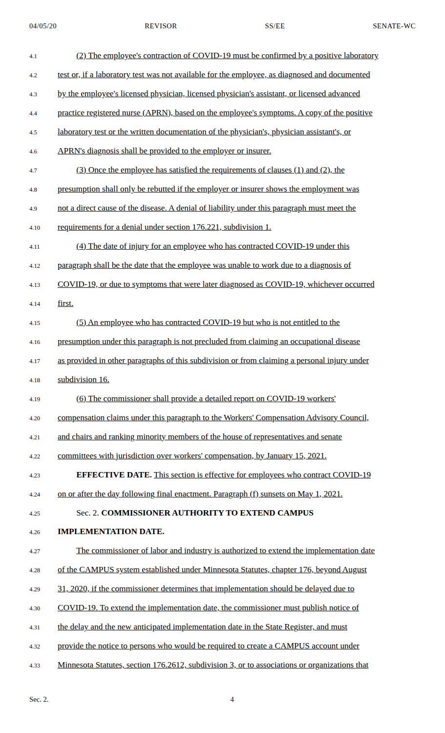04/05/20 REVISOR SS/EE SENATE-WC
4.1
(2) The employee's contraction of COVID-19 must be confirmed by a positive laboratory
4.2
test or, if a laboratory test was not available for the employee, as diagnosed and documented
4.3
by the employee's licensed physician, licensed physician's assistant, or licensed advanced
4.4
practice registered nurse (APRN), based on the employee's symptoms. A copy of the positive
4.5
laboratory test or the written documentation of the physician's, physician assistant's, or
4.6
APRN's diagnosis shall be provided to the employer or insurer.
4.7
(3) Once the employee has satisfied the requirements of clauses (1) and (2), the
4.8
presumption shall only be rebutted if the employer or insurer shows the employment was
4.9
not a direct cause of the disease. A denial of liability under this paragraph must meet the
4.10
requirements for a denial under section 176.221, subdivision 1.
4.11
(4) The date of injury for an employee who has contracted COVID-19 under this
4.12
paragraph shall be the date that the employee was unable to work due to a diagnosis of
4.13
COVID-19, or due to symptoms that were later diagnosed as COVID-19, whichever occurred
4.14
first.
4.15
(5) An employee who has contracted COVID-19 but who is not entitled to the
4.16
presumption under this paragraph is not precluded from claiming an occupational disease
4.17
as provided in other paragraphs of this subdivision or from claiming a personal injury under
4.18
subdivision 16.
4.19
(6) The commissioner shall provide a detailed report on COVID-19 workers'
4.20
compensation claims under this paragraph to the Workers' Compensation Advisory Council,
4.21
and chairs and ranking minority members of the house of representatives and senate
4.22
committees with jurisdiction over workers' compensation, by January 15, 2021.
4.23
EFFECTIVE DATE. This section is effective for employees who contract COVID-19
4.24
on or after the day following final enactment. Paragraph (f) sunsets on May 1, 2021.
4.25
Sec. 2. COMMISSIONER AUTHORITY TO EXTEND CAMPUS
4.26
IMPLEMENTATION DATE.
4.27
The commissioner of labor and industry is authorized to extend the implementation date
4.28
of the CAMPUS system established under Minnesota Statutes, chapter 176, beyond August
4.29
31, 2020, if the commissioner determines that implementation should be delayed due to
4.30
COVID-19. To extend the implementation date, the commissioner must publish notice of
4.31
the delay and the new anticipated implementation date in the State Register, and must
4.32
provide the notice to persons who would be required to create a CAMPUS account under
4.33
Minnesota Statutes, section 176.2612, subdivision 3, or to associations or organizations that
Sec. 2.
4